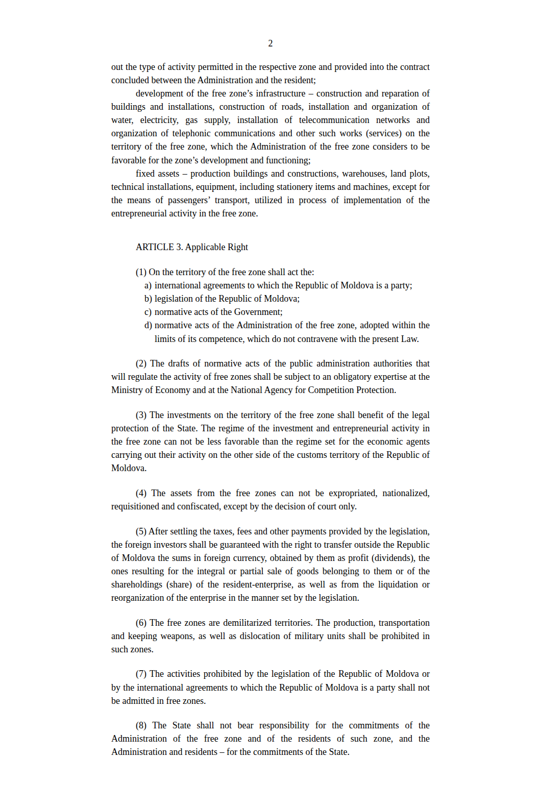2
out the type of activity permitted in the respective zone and provided into the contract concluded between the Administration and the resident;
development of the free zone’s infrastructure – construction and reparation of buildings and installations, construction of roads, installation and organization of water, electricity, gas supply, installation of telecommunication networks and organization of telephonic communications and other such works (services) on the territory of the free zone, which the Administration of the free zone considers to be favorable for the zone’s development and functioning;
fixed assets – production buildings and constructions, warehouses, land plots, technical installations, equipment, including stationery items and machines, except for the means of passengers’ transport, utilized in process of implementation of the entrepreneurial activity in the free zone.
ARTICLE 3. Applicable Right
(1) On the territory of the free zone shall act the:
a) international agreements to which the Republic of Moldova is a party;
b) legislation of the Republic of Moldova;
c) normative acts of the Government;
d) normative acts of the Administration of the free zone, adopted within the limits of its competence, which do not contravene with the present Law.
(2) The drafts of normative acts of the public administration authorities that will regulate the activity of free zones shall be subject to an obligatory expertise at the Ministry of Economy and at the National Agency for Competition Protection.
(3) The investments on the territory of the free zone shall benefit of the legal protection of the State. The regime of the investment and entrepreneurial activity in the free zone can not be less favorable than the regime set for the economic agents carrying out their activity on the other side of the customs territory of the Republic of Moldova.
(4) The assets from the free zones can not be expropriated, nationalized, requisitioned and confiscated, except by the decision of court only.
(5) After settling the taxes, fees and other payments provided by the legislation, the foreign investors shall be guaranteed with the right to transfer outside the Republic of Moldova the sums in foreign currency, obtained by them as profit (dividends), the ones resulting for the integral or partial sale of goods belonging to them or of the shareholdings (share) of the resident-enterprise, as well as from the liquidation or reorganization of the enterprise in the manner set by the legislation.
(6) The free zones are demilitarized territories. The production, transportation and keeping weapons, as well as dislocation of military units shall be prohibited in such zones.
(7) The activities prohibited by the legislation of the Republic of Moldova or by the international agreements to which the Republic of Moldova is a party shall not be admitted in free zones.
(8) The State shall not bear responsibility for the commitments of the Administration of the free zone and of the residents of such zone, and the Administration and residents – for the commitments of the State.